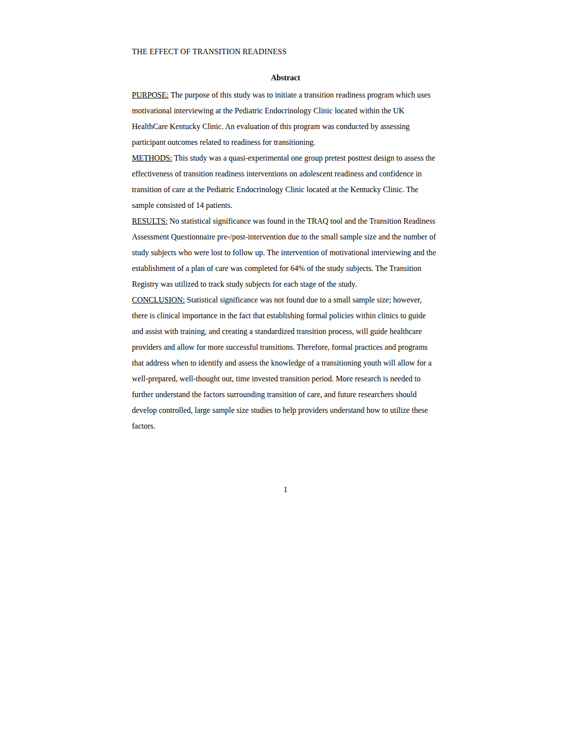THE EFFECT OF TRANSITION READINESS
Abstract
PURPOSE: The purpose of this study was to initiate a transition readiness program which uses motivational interviewing at the Pediatric Endocrinology Clinic located within the UK HealthCare Kentucky Clinic. An evaluation of this program was conducted by assessing participant outcomes related to readiness for transitioning.
METHODS: This study was a quasi-experimental one group pretest posttest design to assess the effectiveness of transition readiness interventions on adolescent readiness and confidence in transition of care at the Pediatric Endocrinology Clinic located at the Kentucky Clinic. The sample consisted of 14 patients.
RESULTS: No statistical significance was found in the TRAQ tool and the Transition Readiness Assessment Questionnaire pre-/post-intervention due to the small sample size and the number of study subjects who were lost to follow up. The intervention of motivational interviewing and the establishment of a plan of care was completed for 64% of the study subjects. The Transition Registry was utilized to track study subjects for each stage of the study.
CONCLUSION: Statistical significance was not found due to a small sample size; however, there is clinical importance in the fact that establishing formal policies within clinics to guide and assist with training, and creating a standardized transition process, will guide healthcare providers and allow for more successful transitions. Therefore, formal practices and programs that address when to identify and assess the knowledge of a transitioning youth will allow for a well-prepared, well-thought out, time invested transition period. More research is needed to further understand the factors surrounding transition of care, and future researchers should develop controlled, large sample size studies to help providers understand how to utilize these factors.
1